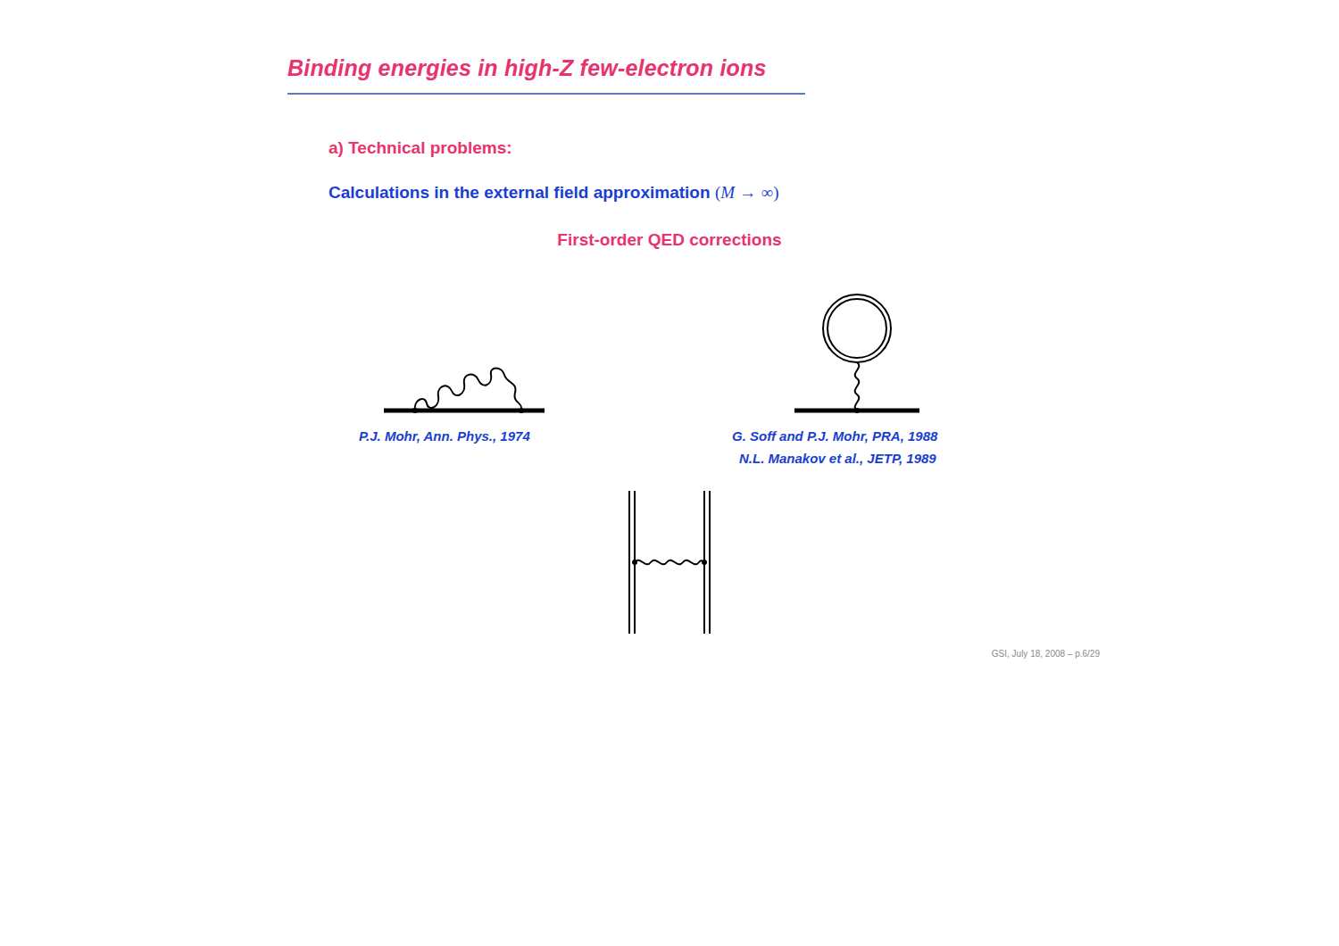Binding energies in high-Z few-electron ions
a) Technical problems:
Calculations in the external field approximation (M → ∞)
First-order QED corrections
P.J. Mohr, Ann. Phys., 1974
G. Soff and P.J. Mohr, PRA, 1988
N.L. Manakov et al., JETP, 1989
GSI, July 18, 2008 – p.6/29